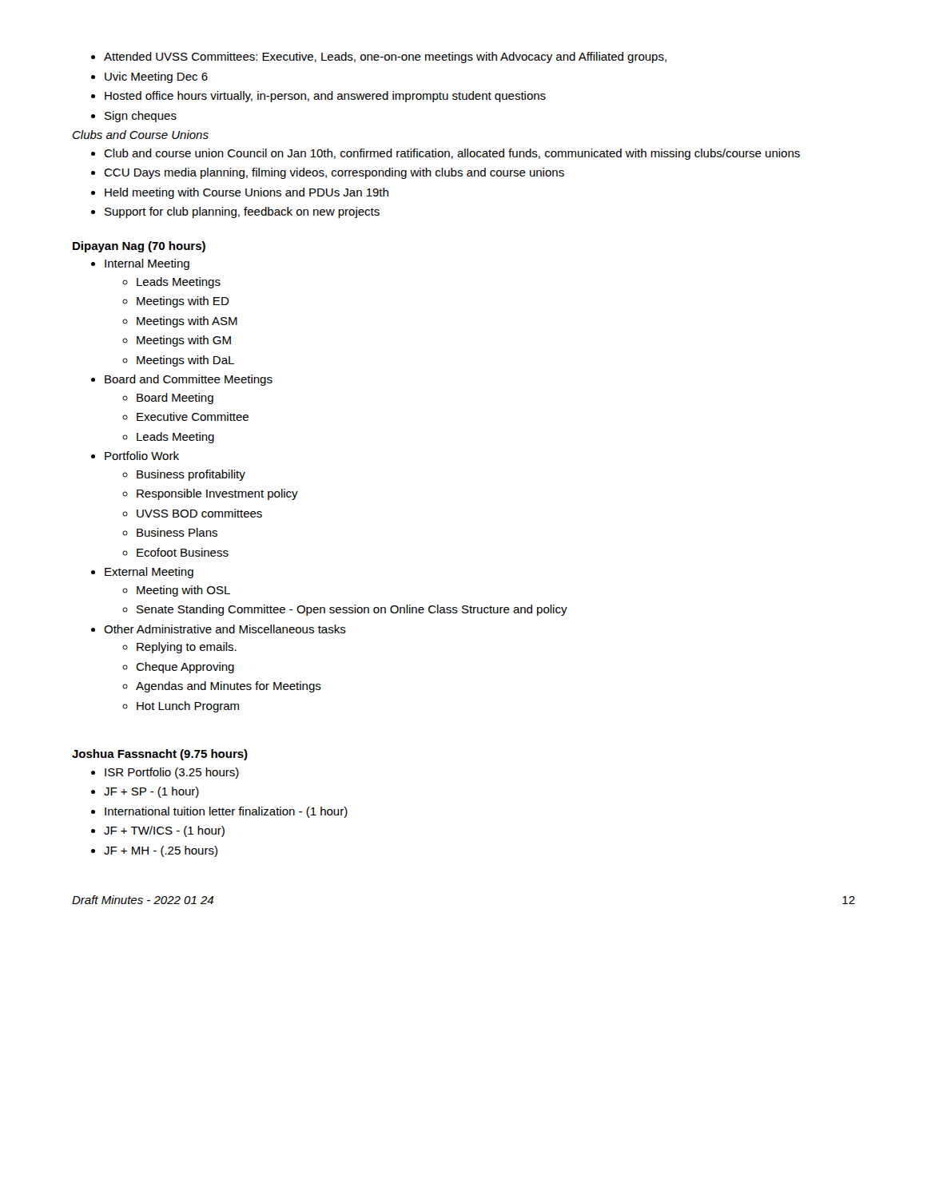Attended UVSS Committees: Executive, Leads, one-on-one meetings with Advocacy and Affiliated groups,
Uvic Meeting Dec 6
Hosted office hours virtually, in-person, and answered impromptu student questions
Sign cheques
Clubs and Course Unions
Club and course union Council on Jan 10th, confirmed ratification, allocated funds, communicated with missing clubs/course unions
CCU Days media planning, filming videos, corresponding with clubs and course unions
Held meeting with Course Unions and PDUs Jan 19th
Support for club planning, feedback on new projects
Dipayan Nag (70 hours)
Internal Meeting
Leads Meetings
Meetings with ED
Meetings with ASM
Meetings with GM
Meetings with DaL
Board and Committee Meetings
Board Meeting
Executive Committee
Leads Meeting
Portfolio Work
Business profitability
Responsible Investment policy
UVSS BOD committees
Business Plans
Ecofoot Business
External Meeting
Meeting with OSL
Senate Standing Committee - Open session on Online Class Structure and policy
Other Administrative and Miscellaneous tasks
Replying to emails.
Cheque Approving
Agendas and Minutes for Meetings
Hot Lunch Program
Joshua Fassnacht (9.75 hours)
ISR Portfolio (3.25 hours)
JF + SP - (1 hour)
International tuition letter finalization - (1 hour)
JF + TW/ICS - (1 hour)
JF + MH - (.25 hours)
Draft Minutes - 2022 01 24 12